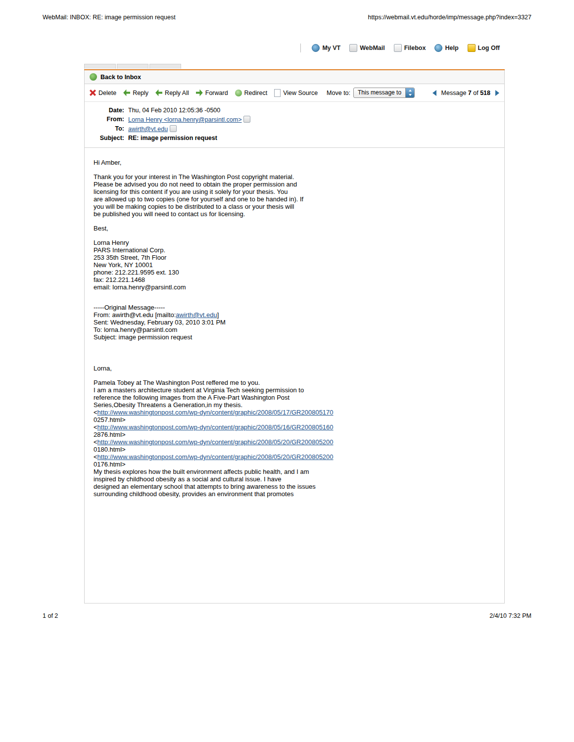WebMail: INBOX: RE: image permission request
https://webmail.vt.edu/horde/imp/message.php?index=3327
My VT WebMail Filebox Help Log Off
Back to Inbox
Delete Reply Reply All Forward Redirect View Source Move to: This message to Message 7 of 518
| Date: | Thu, 04 Feb 2010 12:05:36 -0500 |
| From: | Lorna Henry <lorna.henry@parsintl.com> |
| To: | awirth@vt.edu |
| Subject: | RE: image permission request |
Hi Amber,
Thank you for your interest in The Washington Post copyright material.
Please be advised you do not need to obtain the proper permission and
licensing for this content if you are using it solely for your thesis. You
are allowed up to two copies (one for yourself and one to be handed in). If
you will be making copies to be distributed to a class or your thesis will
be published you will need to contact us for licensing.
Best,
Lorna Henry
PARS International Corp.
253 35th Street, 7th Floor
New York, NY 10001
phone: 212.221.9595 ext. 130
fax: 212.221.1468
email: lorna.henry@parsintl.com
-----Original Message-----
From: awirth@vt.edu [mailto:awirth@vt.edu]
Sent: Wednesday, February 03, 2010 3:01 PM
To: lorna.henry@parsintl.com
Subject: image permission request
Lorna,
Pamela Tobey at The Washington Post reffered me to you.
I am a masters architecture student at Virginia Tech seeking permission to
reference the following images from the A Five-Part Washington Post
Series,Obesity Threatens a Generation,in my thesis.
<http://www.washingtonpost.com/wp-dyn/content/graphic/2008/05/17/GR200805170
0257.html>
<http://www.washingtonpost.com/wp-dyn/content/graphic/2008/05/16/GR200805160
2876.html>
<http://www.washingtonpost.com/wp-dyn/content/graphic/2008/05/20/GR200805200
0180.html>
<http://www.washingtonpost.com/wp-dyn/content/graphic/2008/05/20/GR200805200
0176.html>
My thesis explores how the built environment affects public health, and I am
inspired by childhood obesity as a social and cultural issue. I have
designed an elementary school that attempts to bring awareness to the issues
surrounding childhood obesity, provides an environment that promotes
1 of 2
2/4/10 7:32 PM